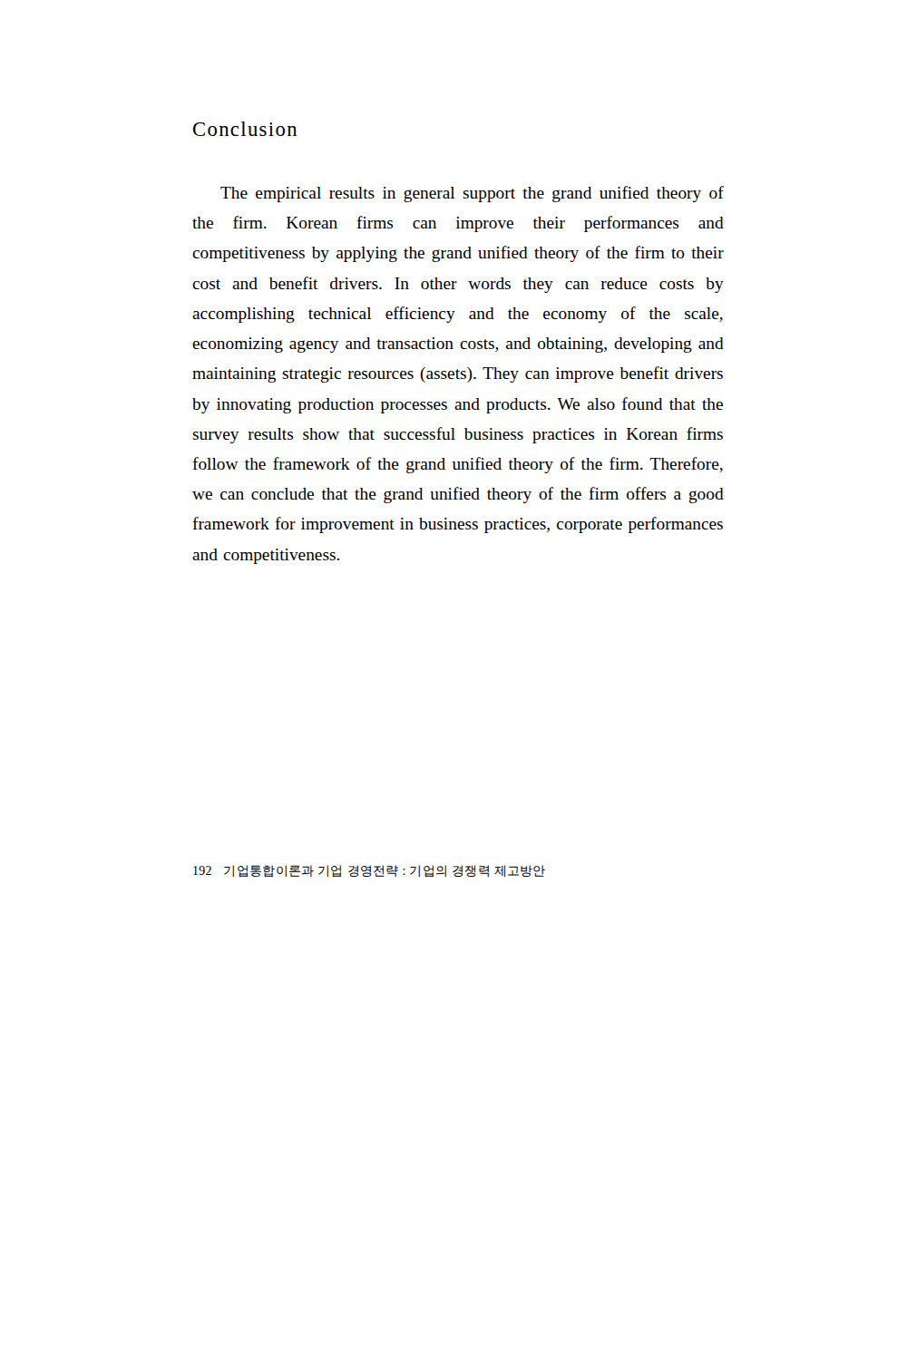Conclusion
The empirical results in general support the grand unified theory of the firm. Korean firms can improve their performances and competitiveness by applying the grand unified theory of the firm to their cost and benefit drivers. In other words they can reduce costs by accomplishing technical efficiency and the economy of the scale, economizing agency and transaction costs, and obtaining, developing and maintaining strategic resources (assets). They can improve benefit drivers by innovating production processes and products. We also found that the survey results show that successful business practices in Korean firms follow the framework of the grand unified theory of the firm. Therefore, we can conclude that the grand unified theory of the firm offers a good framework for improvement in business practices, corporate performances and competitiveness.
192기업통합이론과 기업 경영전략 : 기업의 경쟁력 제고방안